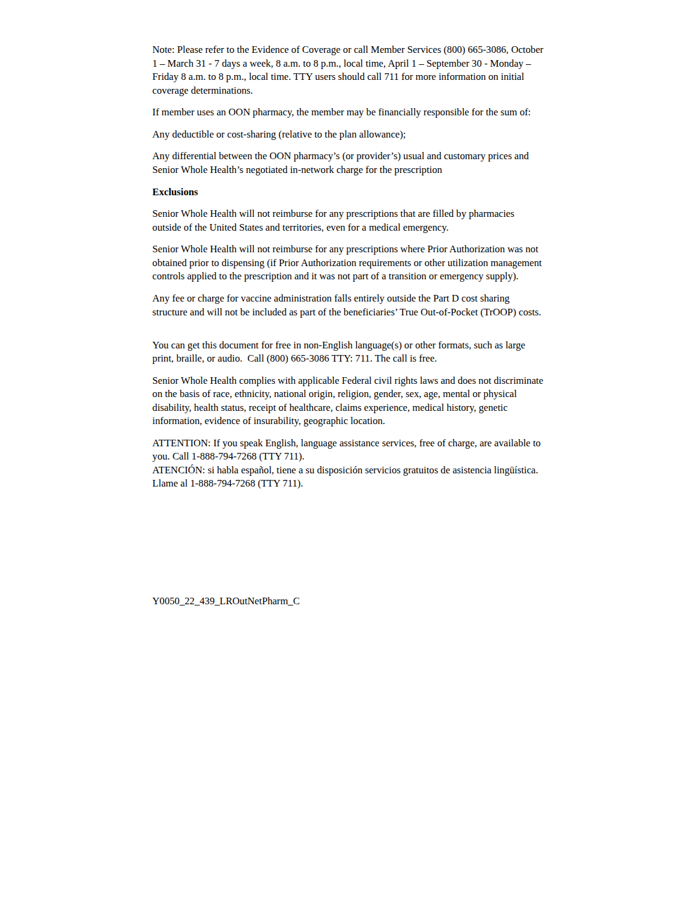Note: Please refer to the Evidence of Coverage or call Member Services (800) 665-3086, October 1 – March 31 - 7 days a week, 8 a.m. to 8 p.m., local time, April 1 – September 30 - Monday – Friday 8 a.m. to 8 p.m., local time. TTY users should call 711 for more information on initial coverage determinations.
If member uses an OON pharmacy, the member may be financially responsible for the sum of:
Any deductible or cost-sharing (relative to the plan allowance);
Any differential between the OON pharmacy’s (or provider’s) usual and customary prices and Senior Whole Health’s negotiated in-network charge for the prescription
Exclusions
Senior Whole Health will not reimburse for any prescriptions that are filled by pharmacies outside of the United States and territories, even for a medical emergency.
Senior Whole Health will not reimburse for any prescriptions where Prior Authorization was not obtained prior to dispensing (if Prior Authorization requirements or other utilization management controls applied to the prescription and it was not part of a transition or emergency supply).
Any fee or charge for vaccine administration falls entirely outside the Part D cost sharing structure and will not be included as part of the beneficiaries’ True Out-of-Pocket (TrOOP) costs.
You can get this document for free in non-English language(s) or other formats, such as large print, braille, or audio. Call (800) 665-3086 TTY: 711. The call is free.
Senior Whole Health complies with applicable Federal civil rights laws and does not discriminate on the basis of race, ethnicity, national origin, religion, gender, sex, age, mental or physical disability, health status, receipt of healthcare, claims experience, medical history, genetic information, evidence of insurability, geographic location.
ATTENTION: If you speak English, language assistance services, free of charge, are available to you. Call 1-888-794-7268 (TTY 711).
ATENCIÓN: si habla español, tiene a su disposición servicios gratuitos de asistencia lingüística. Llame al 1-888-794-7268 (TTY 711).
Y0050_22_439_LROutNetPharm_C